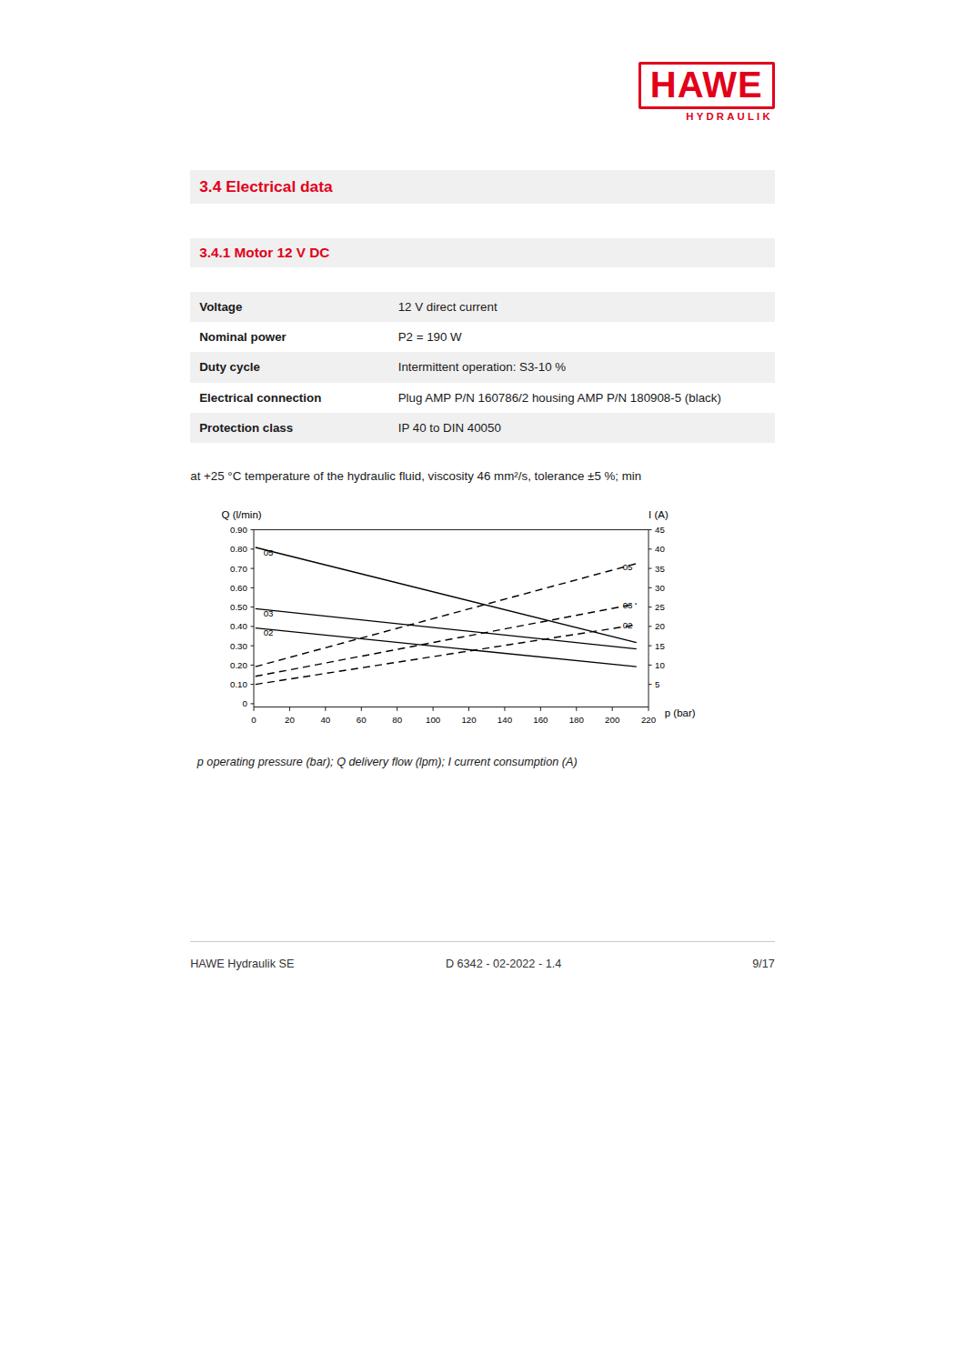HAWE
HYDRAULIK
3.4 Electrical data
3.4.1 Motor 12 V DC
| Voltage | 12 V direct current |
| Nominal power | P2 = 190 W |
| Duty cycle | Intermittent operation: S3-10 % |
| Electrical connection | Plug AMP P/N 160786/2 housing AMP P/N 180908-5 (black) |
| Protection class | IP 40 to DIN 40050 |
at +25 °C temperature of the hydraulic fluid, viscosity 46 mm²/s, tolerance ±5 %; min
Q (l/min) I (A) 0.90 0.80 0.70 0.60 0.50 0.40 0.30 0.20 0.10 0 45 40 35 30 25 20 15 10 5 0 20 40 60 80 100 120 140 160 180 200 220 p (bar) 05 03 02 05 03 02
p operating pressure (bar); Q delivery flow (lpm); I current consumption (A)
HAWE Hydraulik SE
D 6342 - 02-2022 - 1.4
9/17